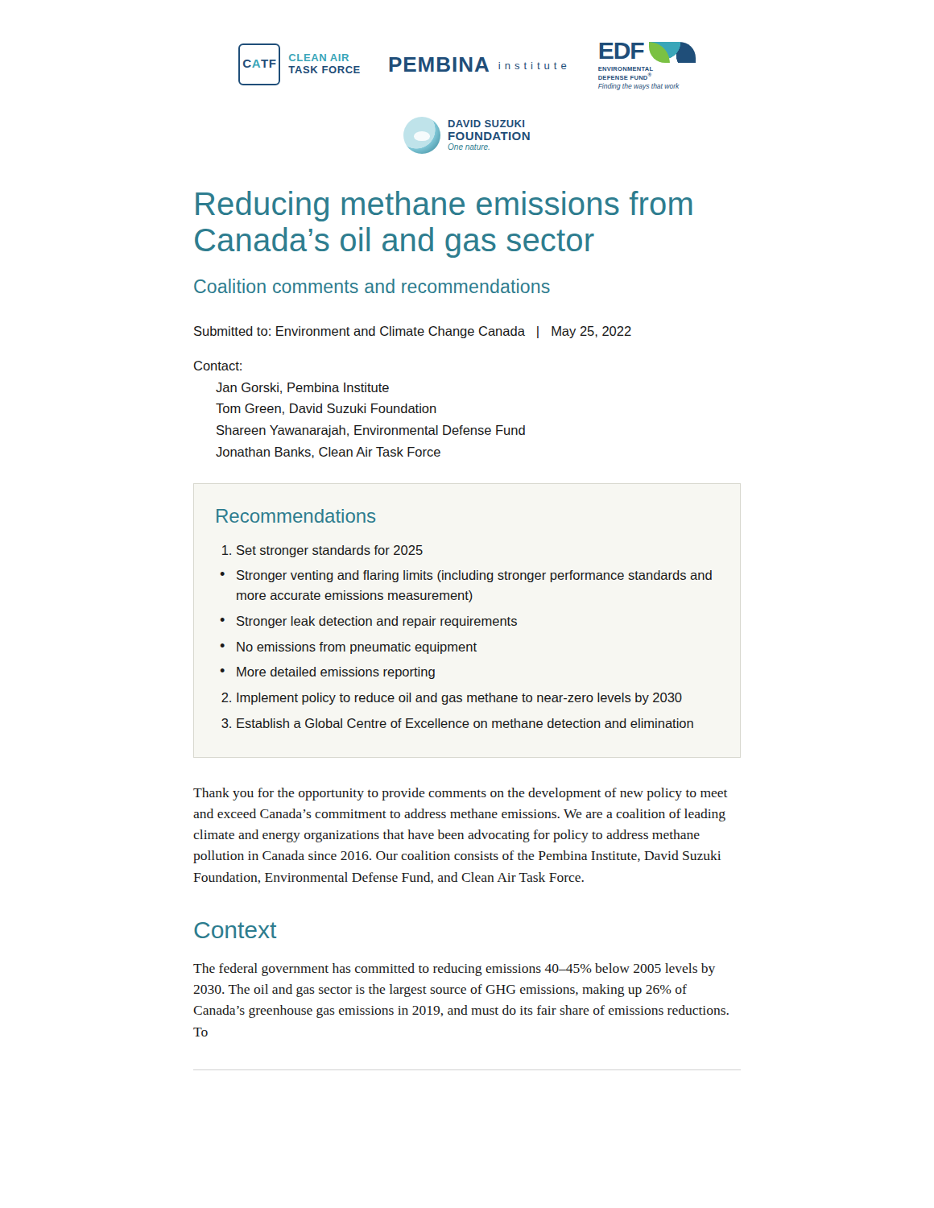CATF
CLEAN AIR
TASK FORCE
PEMBINA institute
EDF
ENVIRONMENTAL
DEFENSE FUND®
Finding the ways that work
DAVID SUZUKI FOUNDATION One nature.
Reducing methane emissions from Canada’s oil and gas sector
Coalition comments and recommendations
Submitted to: Environment and Climate Change Canada|May 25, 2022
Contact:
Jan Gorski, Pembina Institute
Tom Green, David Suzuki Foundation
Shareen Yawanarajah, Environmental Defense Fund
Jonathan Banks, Clean Air Task Force
Recommendations
Set stronger standards for 2025
Stronger venting and flaring limits (including stronger performance standards and more accurate emissions measurement)
Stronger leak detection and repair requirements
No emissions from pneumatic equipment
More detailed emissions reporting
Implement policy to reduce oil and gas methane to near-zero levels by 2030
Establish a Global Centre of Excellence on methane detection and elimination
Thank you for the opportunity to provide comments on the development of new policy to meet and exceed Canada’s commitment to address methane emissions. We are a coalition of leading climate and energy organizations that have been advocating for policy to address methane pollution in Canada since 2016. Our coalition consists of the Pembina Institute, David Suzuki Foundation, Environmental Defense Fund, and Clean Air Task Force.
Context
The federal government has committed to reducing emissions 40–45% below 2005 levels by 2030. The oil and gas sector is the largest source of GHG emissions, making up 26% of Canada’s greenhouse gas emissions in 2019, and must do its fair share of emissions reductions. To